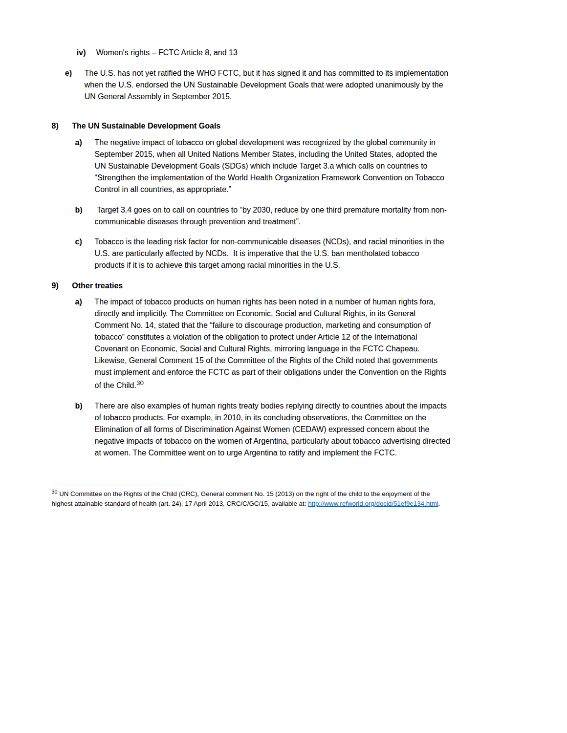iv) Women's rights – FCTC Article 8, and 13
e) The U.S. has not yet ratified the WHO FCTC, but it has signed it and has committed to its implementation when the U.S. endorsed the UN Sustainable Development Goals that were adopted unanimously by the UN General Assembly in September 2015.
8) The UN Sustainable Development Goals
a) The negative impact of tobacco on global development was recognized by the global community in September 2015, when all United Nations Member States, including the United States, adopted the UN Sustainable Development Goals (SDGs) which include Target 3.a which calls on countries to “Strengthen the implementation of the World Health Organization Framework Convention on Tobacco Control in all countries, as appropriate.”
b) Target 3.4 goes on to call on countries to “by 2030, reduce by one third premature mortality from non-communicable diseases through prevention and treatment”.
c) Tobacco is the leading risk factor for non-communicable diseases (NCDs), and racial minorities in the U.S. are particularly affected by NCDs. It is imperative that the U.S. ban mentholated tobacco products if it is to achieve this target among racial minorities in the U.S.
9) Other treaties
a) The impact of tobacco products on human rights has been noted in a number of human rights fora, directly and implicitly. The Committee on Economic, Social and Cultural Rights, in its General Comment No. 14, stated that the “failure to discourage production, marketing and consumption of tobacco” constitutes a violation of the obligation to protect under Article 12 of the International Covenant on Economic, Social and Cultural Rights, mirroring language in the FCTC Chapeau. Likewise, General Comment 15 of the Committee of the Rights of the Child noted that governments must implement and enforce the FCTC as part of their obligations under the Convention on the Rights of the Child.30
b) There are also examples of human rights treaty bodies replying directly to countries about the impacts of tobacco products. For example, in 2010, in its concluding observations, the Committee on the Elimination of all forms of Discrimination Against Women (CEDAW) expressed concern about the negative impacts of tobacco on the women of Argentina, particularly about tobacco advertising directed at women. The Committee went on to urge Argentina to ratify and implement the FCTC.
30 UN Committee on the Rights of the Child (CRC), General comment No. 15 (2013) on the right of the child to the enjoyment of the highest attainable standard of health (art. 24), 17 April 2013, CRC/C/GC/15, available at: http://www.refworld.org/docid/51ef9e134.html.